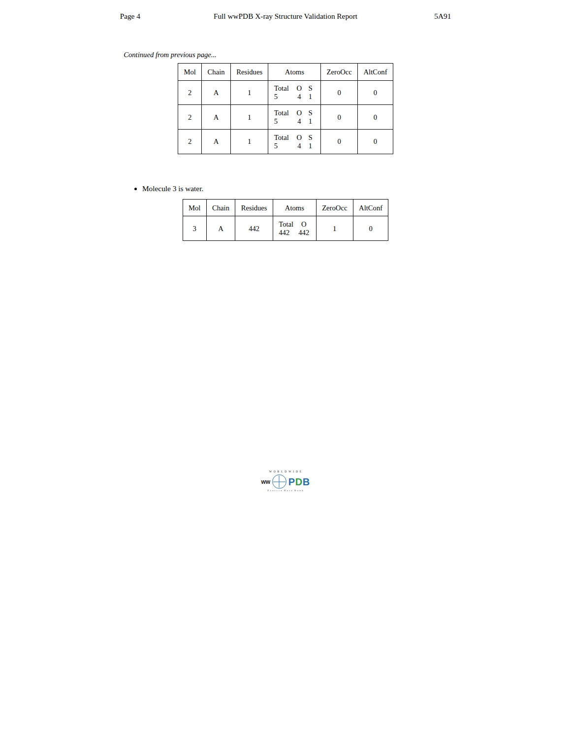Page 4
Full wwPDB X-ray Structure Validation Report
5A91
Continued from previous page...
| Mol | Chain | Residues | Atoms | ZeroOcc | AltConf |
| --- | --- | --- | --- | --- | --- |
| 2 | A | 1 | Total O S 5 4 1 | 0 | 0 |
| 2 | A | 1 | Total O S 5 4 1 | 0 | 0 |
| 2 | A | 1 | Total O S 5 4 1 | 0 | 0 |
Molecule 3 is water.
| Mol | Chain | Residues | Atoms | ZeroOcc | AltConf |
| --- | --- | --- | --- | --- | --- |
| 3 | A | 442 | Total O 442 442 | 1 | 0 |
W O R L D W I D E
ww PDB
P r o t e i n D a t a B a n k